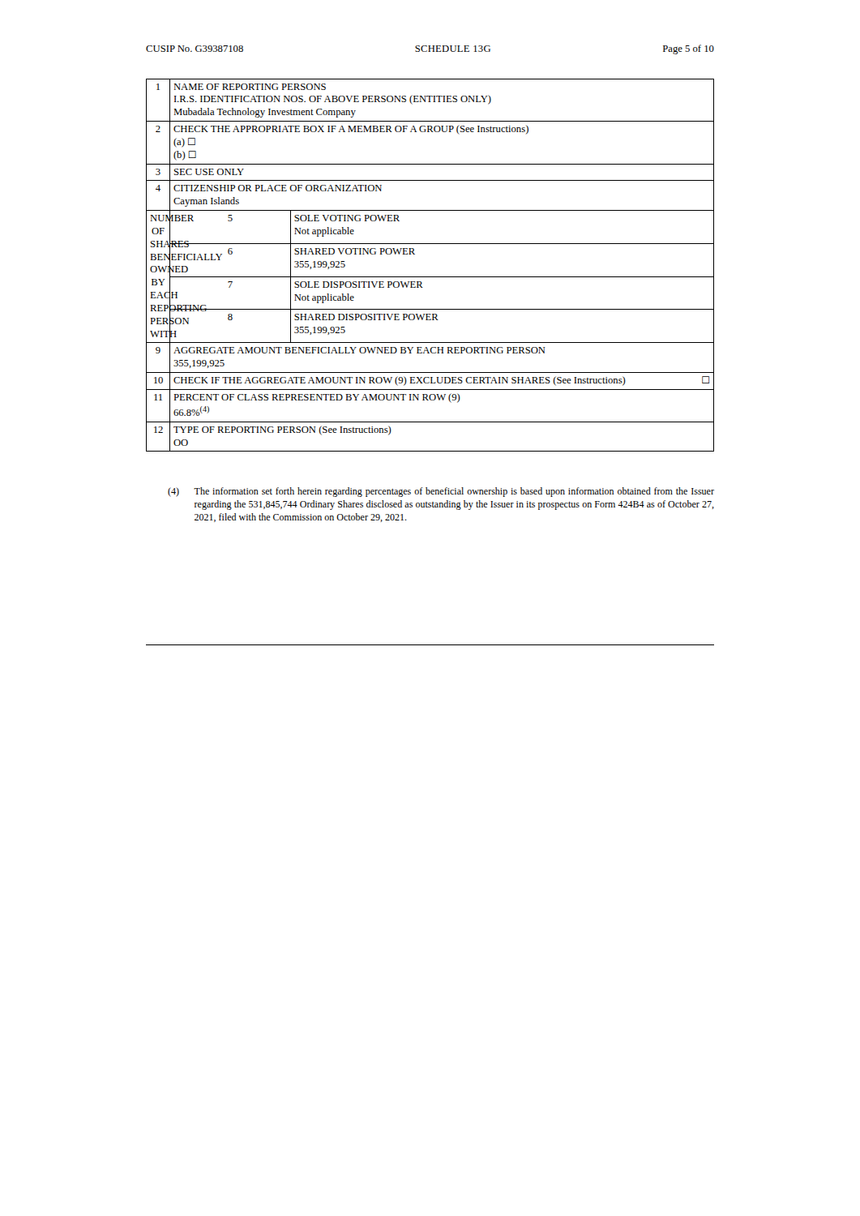CUSIP No. G39387108
SCHEDULE 13G
Page 5 of 10
| 1 | NAME OF REPORTING PERSONS I.R.S. IDENTIFICATION NOS. OF ABOVE PERSONS (ENTITIES ONLY) Mubadala Technology Investment Company |
| 2 | CHECK THE APPROPRIATE BOX IF A MEMBER OF A GROUP (See Instructions) (a) ☐ (b) ☐ |
| 3 | SEC USE ONLY |
| 4 | CITIZENSHIP OR PLACE OF ORGANIZATION Cayman Islands |
| NUMBER OF SHARES BENEFICIALLY OWNED BY EACH REPORTING PERSON WITH | 5 | SOLE VOTING POWER Not applicable |
| 6 | SHARED VOTING POWER 355,199,925 |
| 7 | SOLE DISPOSITIVE POWER Not applicable |
| 8 | SHARED DISPOSITIVE POWER 355,199,925 |
| 9 | AGGREGATE AMOUNT BENEFICIALLY OWNED BY EACH REPORTING PERSON 355,199,925 |
| 10 | CHECK IF THE AGGREGATE AMOUNT IN ROW (9) EXCLUDES CERTAIN SHARES (See Instructions) ☐ |
| 11 | PERCENT OF CLASS REPRESENTED BY AMOUNT IN ROW (9) 66.8% (4) |
| 12 | TYPE OF REPORTING PERSON (See Instructions) OO |
(4)
The information set forth herein regarding percentages of beneficial ownership is based upon information obtained from the Issuer regarding the 531,845,744 Ordinary Shares disclosed as outstanding by the Issuer in its prospectus on Form 424B4 as of October 27, 2021, filed with the Commission on October 29, 2021.